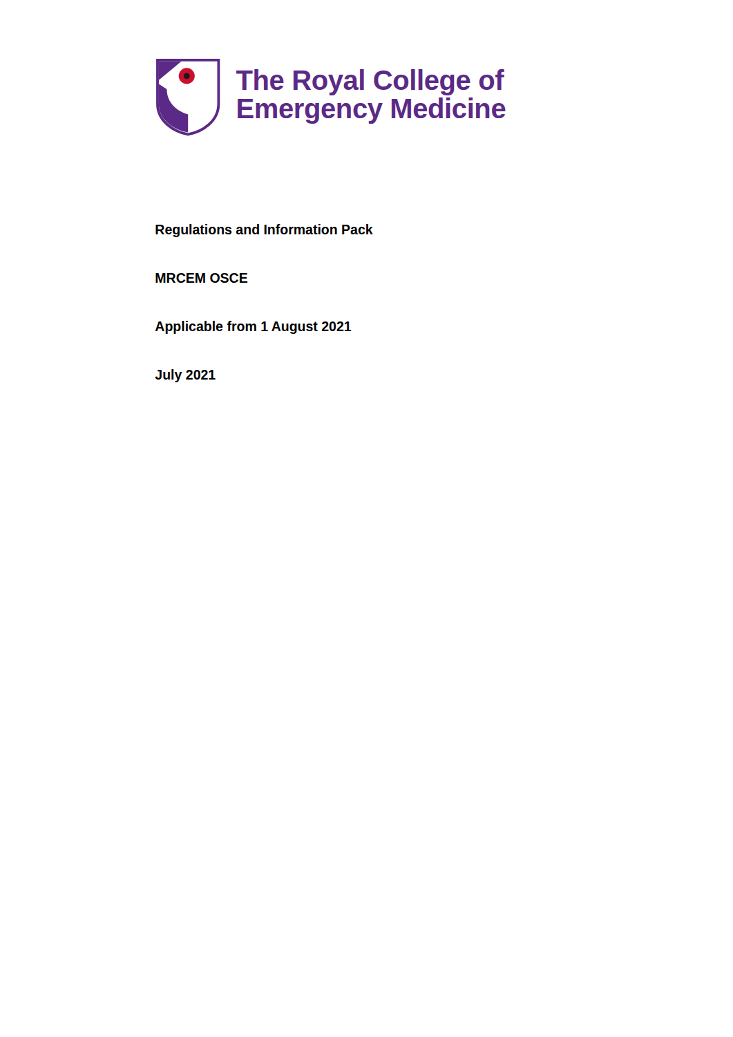The Royal College of Emergency Medicine
Regulations and Information Pack
MRCEM OSCE
Applicable from 1 August 2021
July 2021